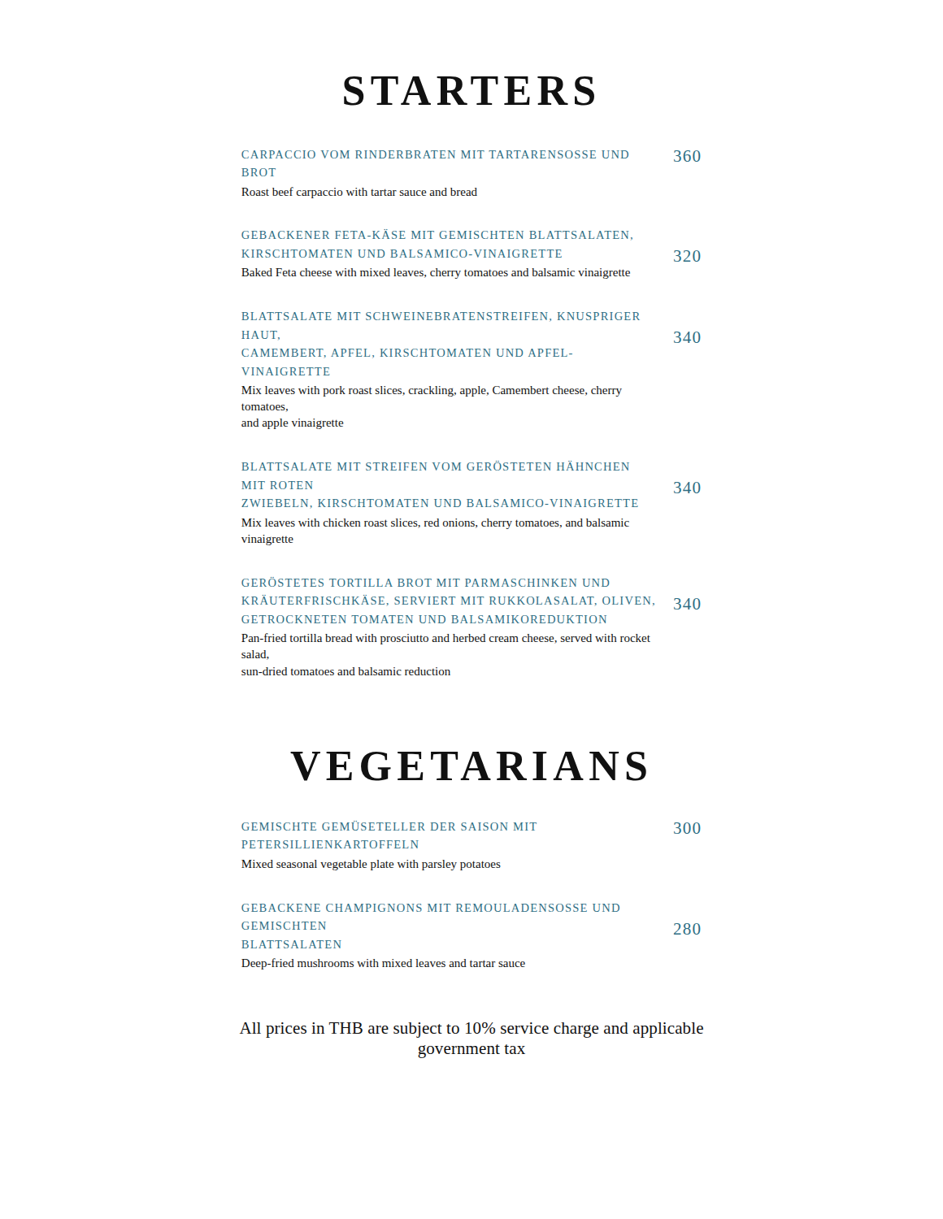STARTERS
Carpaccio vom Rinderbraten mit Tartarensosse und Brot
Roast beef carpaccio with tartar sauce and bread
360
Gebackener Feta-Käse mit gemischten Blattsalaten,
Kirschtomaten und Balsamico-Vinaigrette
Baked Feta cheese with mixed leaves, cherry tomatoes and balsamic vinaigrette
320
Blattsalate mit Schweinebratenstreifen, knuspriger Haut,
Camembert, Apfel, Kirschtomaten und Apfel-Vinaigrette
Mix leaves with pork roast slices, crackling, apple, Camembert cheese, cherry tomatoes,
and apple vinaigrette
340
Blattsalate mit Streifen vom gerösteten Hähnchen mit roten
Zwiebeln, Kirschtomaten und Balsamico-Vinaigrette
Mix leaves with chicken roast slices, red onions, cherry tomatoes, and balsamic vinaigrette
340
Geröstetes Tortilla Brot mit Parmaschinken und
Kräuterfrischkäse, serviert mit Rukkolasalat, Oliven,
getrockneten Tomaten und Balsamikoreduktion
Pan-fried tortilla bread with prosciutto and herbed cream cheese, served with rocket salad,
sun-dried tomatoes and balsamic reduction
340
VEGETARIANS
Gemischte Gemüseteller der Saison mit Petersillienkartoffeln
Mixed seasonal vegetable plate with parsley potatoes
300
Gebackene Champignons mit Remouladensosse und gemischten
Blattsalaten
Deep-fried mushrooms with mixed leaves and tartar sauce
280
All prices in THB are subject to 10% service charge and applicable government tax